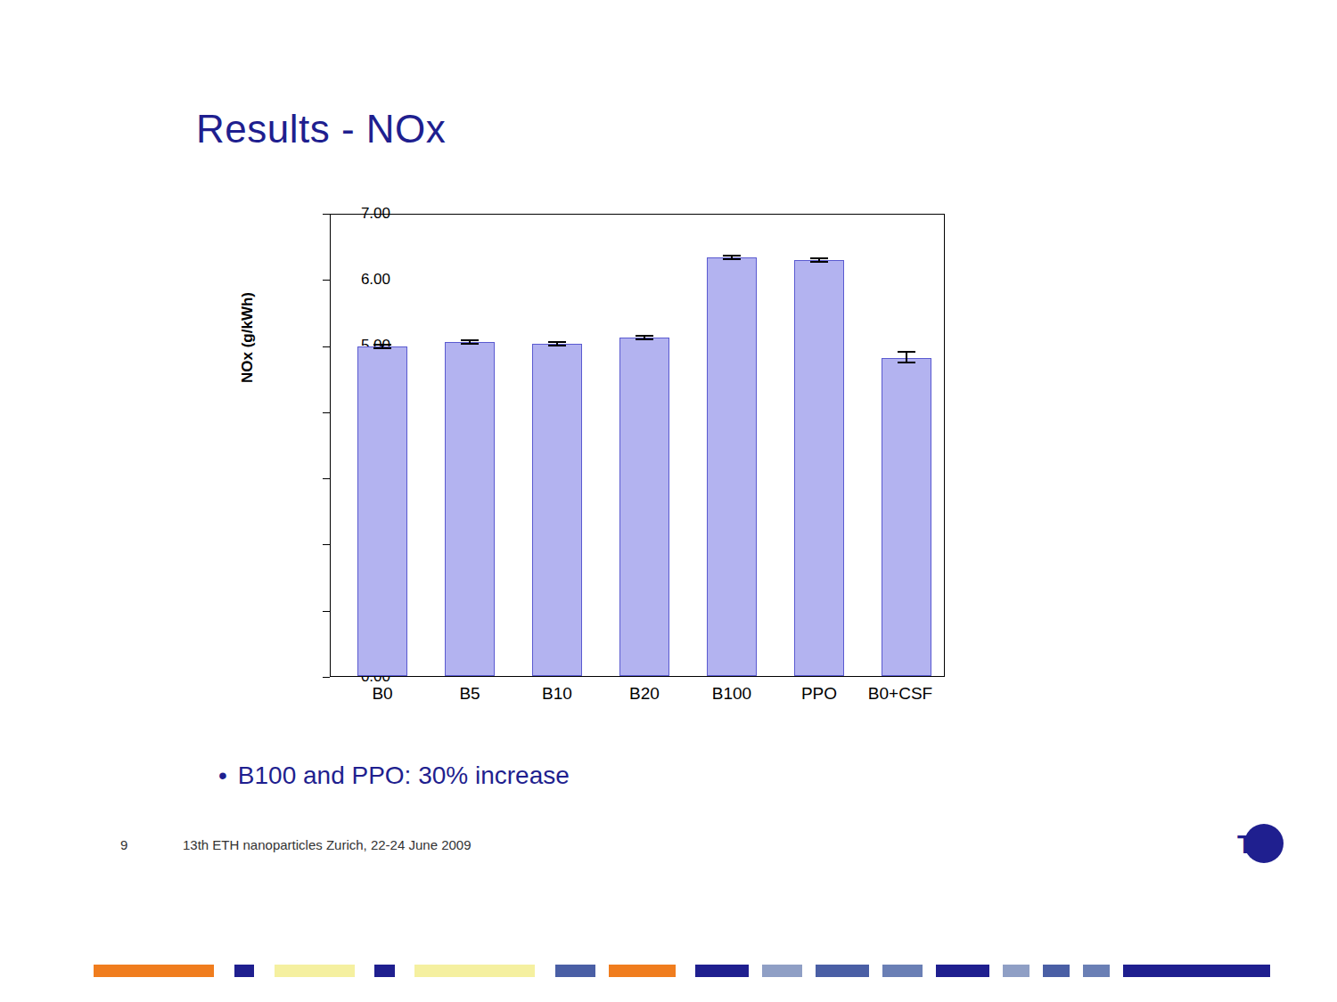Results - NOx
NOx (g/kWh)
7.00
6.00
5.00
4.00
3.00
2.00
1.00
0.00
B0
B5
B10
B20
B100
PPO
B0+CSF
•B100 and PPO: 30% increase
913th ETH nanoparticles Zurich, 22-24 June 2009
TN